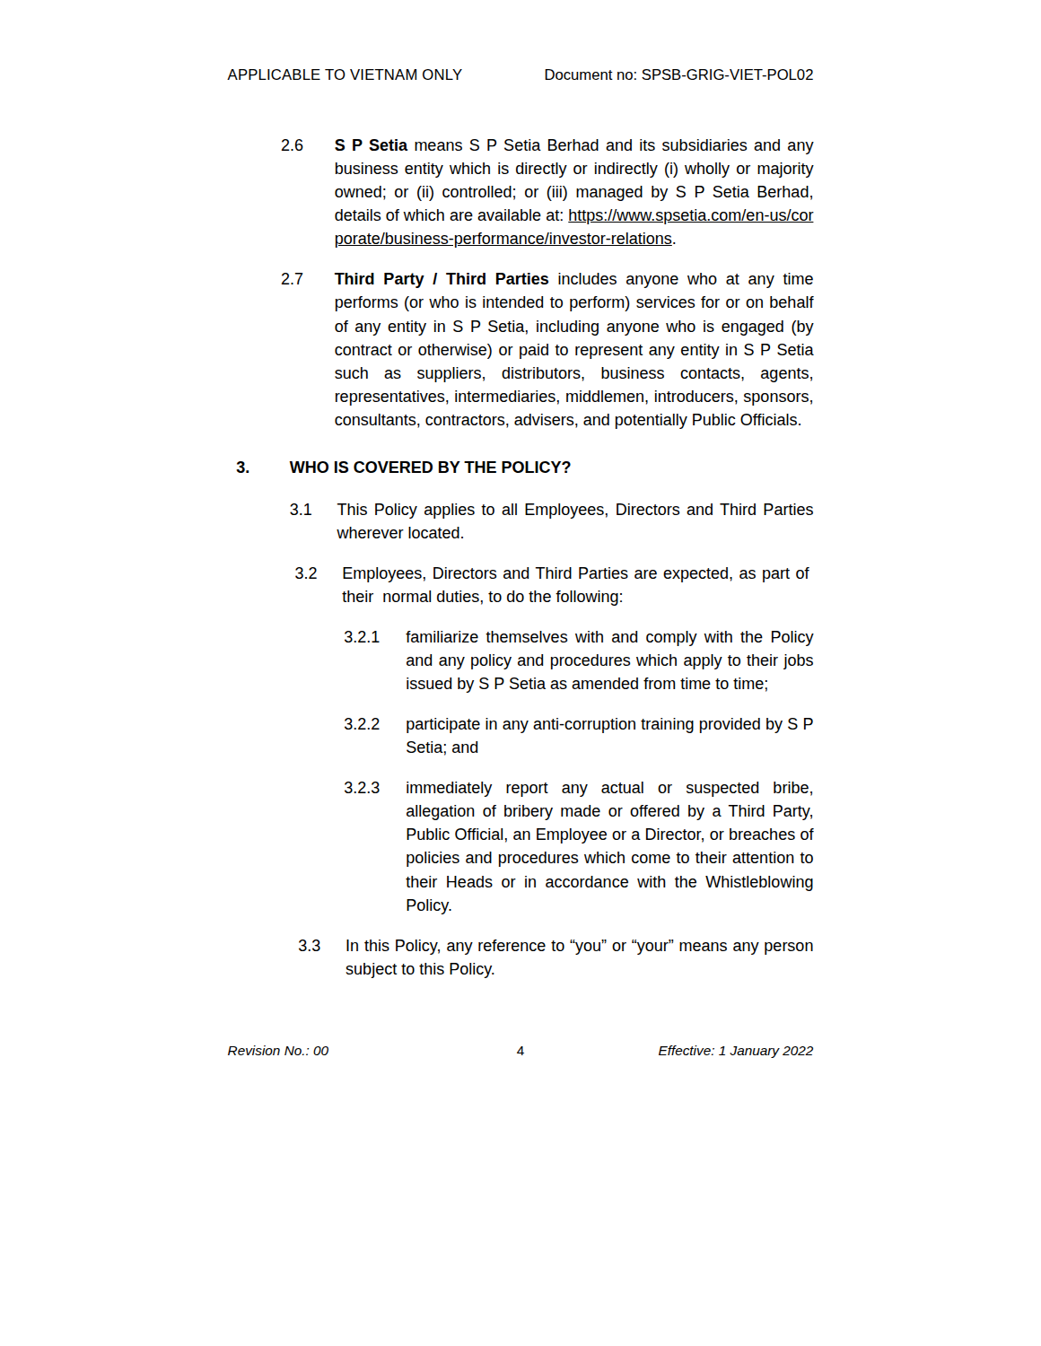APPLICABLE TO VIETNAM ONLY
Document no: SPSB-GRIG-VIET-POL02
2.6
S P Setia means S P Setia Berhad and its subsidiaries and any business entity which is directly or indirectly (i) wholly or majority owned; or (ii) controlled; or (iii) managed by S P Setia Berhad, details of which are available at: https://www.spsetia.com/en-us/corporate/business-performance/investor-relations.
2.7
Third Party / Third Parties includes anyone who at any time performs (or who is intended to perform) services for or on behalf of any entity in S P Setia, including anyone who is engaged (by contract or otherwise) or paid to represent any entity in S P Setia such as suppliers, distributors, business contacts, agents, representatives, intermediaries, middlemen, introducers, sponsors, consultants, contractors, advisers, and potentially Public Officials.
3.
WHO IS COVERED BY THE POLICY?
3.1
This Policy applies to all Employees, Directors and Third Parties wherever located.
3.2
Employees, Directors and Third Parties are expected, as part of their normal duties, to do the following:
3.2.1
familiarize themselves with and comply with the Policy and any policy and procedures which apply to their jobs issued by S P Setia as amended from time to time;
3.2.2
participate in any anti-corruption training provided by S P Setia; and
3.2.3
immediately report any actual or suspected bribe, allegation of bribery made or offered by a Third Party, Public Official, an Employee or a Director, or breaches of policies and procedures which come to their attention to their Heads or in accordance with the Whistleblowing Policy.
3.3
In this Policy, any reference to “you” or “your” means any person subject to this Policy.
Revision No.: 00
4
Effective: 1 January 2022